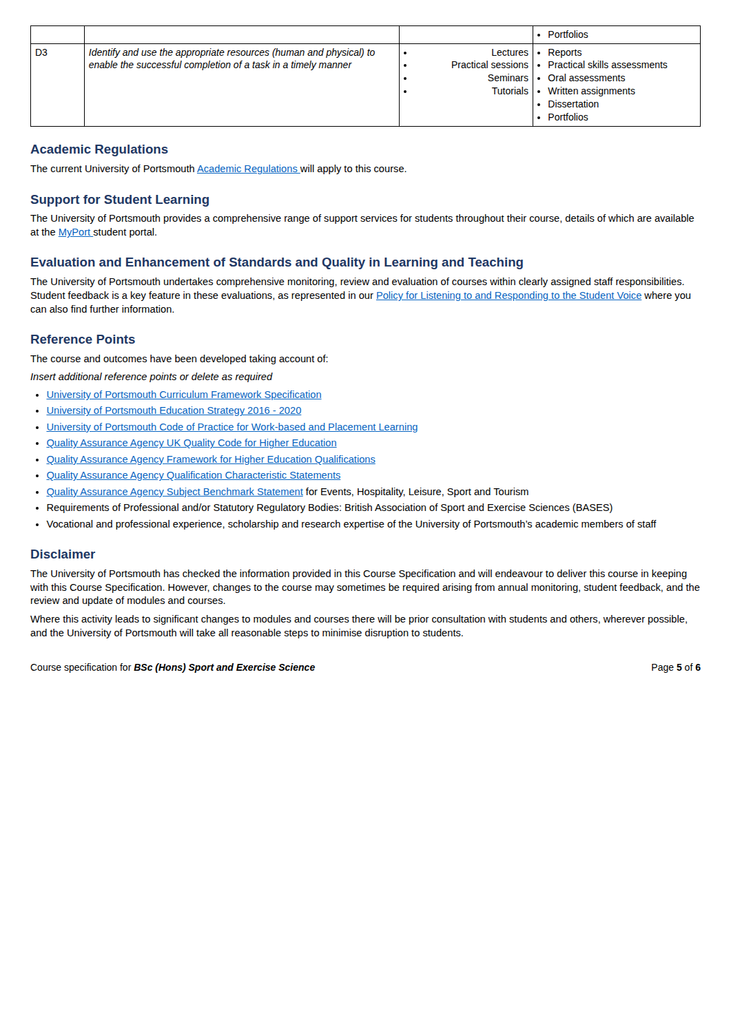| | | | Portfolios |
| D3 | Identify and use the appropriate resources (human and physical) to enable the successful completion of a task in a timely manner | Lectures Practical sessions Seminars Tutorials | Reports Practical skills assessments Oral assessments Written assignments Dissertation Portfolios |
Academic Regulations
The current University of Portsmouth Academic Regulations will apply to this course.
Support for Student Learning
The University of Portsmouth provides a comprehensive range of support services for students throughout their course, details of which are available at the MyPort student portal.
Evaluation and Enhancement of Standards and Quality in Learning and Teaching
The University of Portsmouth undertakes comprehensive monitoring, review and evaluation of courses within clearly assigned staff responsibilities. Student feedback is a key feature in these evaluations, as represented in our Policy for Listening to and Responding to the Student Voice where you can also find further information.
Reference Points
The course and outcomes have been developed taking account of:
Insert additional reference points or delete as required
University of Portsmouth Curriculum Framework Specification
University of Portsmouth Education Strategy 2016 - 2020
University of Portsmouth Code of Practice for Work-based and Placement Learning
Quality Assurance Agency UK Quality Code for Higher Education
Quality Assurance Agency Framework for Higher Education Qualifications
Quality Assurance Agency Qualification Characteristic Statements
Quality Assurance Agency Subject Benchmark Statement for Events, Hospitality, Leisure, Sport and Tourism
Requirements of Professional and/or Statutory Regulatory Bodies: British Association of Sport and Exercise Sciences (BASES)
Vocational and professional experience, scholarship and research expertise of the University of Portsmouth’s academic members of staff
Disclaimer
The University of Portsmouth has checked the information provided in this Course Specification and will endeavour to deliver this course in keeping with this Course Specification. However, changes to the course may sometimes be required arising from annual monitoring, student feedback, and the review and update of modules and courses.
Where this activity leads to significant changes to modules and courses there will be prior consultation with students and others, wherever possible, and the University of Portsmouth will take all reasonable steps to minimise disruption to students.
Course specification for BSc (Hons) Sport and Exercise Science
Page 5 of 6